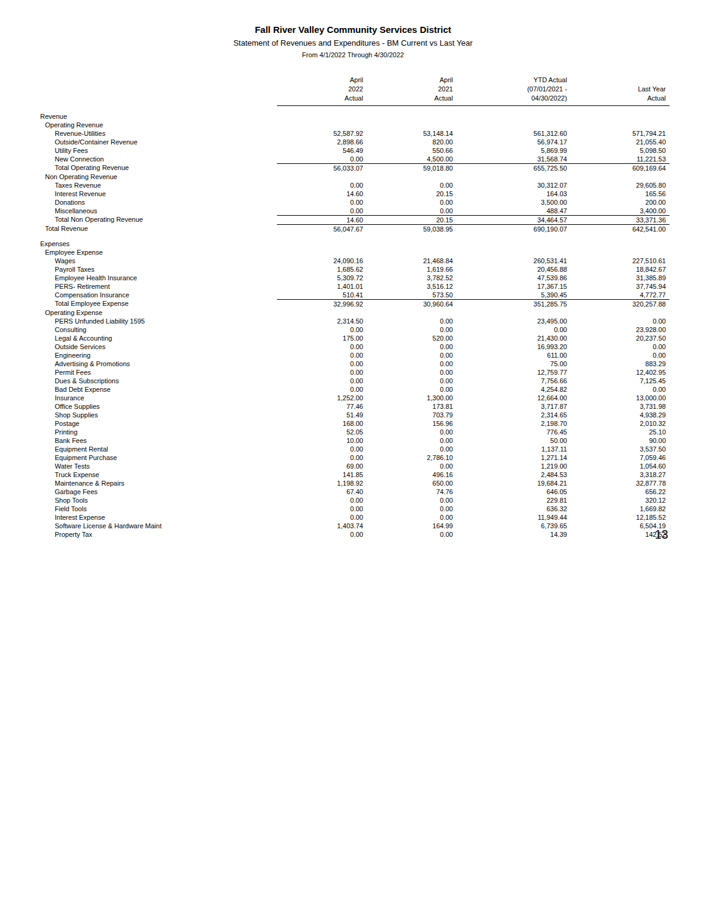Fall River Valley Community Services District
Statement of Revenues and Expenditures - BM Current vs Last Year
From 4/1/2022 Through 4/30/2022
| | April 2022 Actual | April 2021 Actual | YTD Actual (07/01/2021 - 04/30/2022) | Last Year Actual |
| --- | --- | --- | --- | --- |
| Revenue | | | | |
| Operating Revenue | | | | |
| Revenue-Utilities | 52,587.92 | 53,148.14 | 561,312.60 | 571,794.21 |
| Outside/Container Revenue | 2,898.66 | 820.00 | 56,974.17 | 21,055.40 |
| Utility Fees | 546.49 | 550.66 | 5,869.99 | 5,098.50 |
| New Connection | 0.00 | 4,500.00 | 31,568.74 | 11,221.53 |
| Total Operating Revenue | 56,033.07 | 59,018.80 | 655,725.50 | 609,169.64 |
| Non Operating Revenue | | | | |
| Taxes Revenue | 0.00 | 0.00 | 30,312.07 | 29,605.80 |
| Interest Revenue | 14.60 | 20.15 | 164.03 | 165.56 |
| Donations | 0.00 | 0.00 | 3,500.00 | 200.00 |
| Miscellaneous | 0.00 | 0.00 | 488.47 | 3,400.00 |
| Total Non Operating Revenue | 14.60 | 20.15 | 34,464.57 | 33,371.36 |
| Total Revenue | 56,047.67 | 59,038.95 | 690,190.07 | 642,541.00 |
| Expenses | | | | |
| Employee Expense | | | | |
| Wages | 24,090.16 | 21,468.84 | 260,531.41 | 227,510.61 |
| Payroll Taxes | 1,685.62 | 1,619.66 | 20,456.88 | 18,842.67 |
| Employee Health Insurance | 5,309.72 | 3,782.52 | 47,539.86 | 31,385.89 |
| PERS- Retirement | 1,401.01 | 3,516.12 | 17,367.15 | 37,745.94 |
| Compensation Insurance | 510.41 | 573.50 | 5,390.45 | 4,772.77 |
| Total Employee Expense | 32,996.92 | 30,960.64 | 351,285.75 | 320,257.88 |
| Operating Expense | | | | |
| PERS Unfunded Liability 1595 | 2,314.50 | 0.00 | 23,495.00 | 0.00 |
| Consulting | 0.00 | 0.00 | 0.00 | 23,928.00 |
| Legal & Accounting | 175.00 | 520.00 | 21,430.00 | 20,237.50 |
| Outside Services | 0.00 | 0.00 | 16,993.20 | 0.00 |
| Engineering | 0.00 | 0.00 | 611.00 | 0.00 |
| Advertising & Promotions | 0.00 | 0.00 | 75.00 | 883.29 |
| Permit Fees | 0.00 | 0.00 | 12,759.77 | 12,402.95 |
| Dues & Subscriptions | 0.00 | 0.00 | 7,756.66 | 7,125.45 |
| Bad Debt Expense | 0.00 | 0.00 | 4,254.82 | 0.00 |
| Insurance | 1,252.00 | 1,300.00 | 12,664.00 | 13,000.00 |
| Office Supplies | 77.46 | 173.81 | 3,717.87 | 3,731.98 |
| Shop Supplies | 51.49 | 703.79 | 2,314.65 | 4,938.29 |
| Postage | 168.00 | 156.96 | 2,198.70 | 2,010.32 |
| Printing | 52.05 | 0.00 | 776.45 | 25.10 |
| Bank Fees | 10.00 | 0.00 | 50.00 | 90.00 |
| Equipment Rental | 0.00 | 0.00 | 1,137.11 | 3,537.50 |
| Equipment Purchase | 0.00 | 2,786.10 | 1,271.14 | 7,059.46 |
| Water Tests | 69.00 | 0.00 | 1,219.00 | 1,054.60 |
| Truck Expense | 141.85 | 496.16 | 2,484.53 | 3,318.27 |
| Maintenance & Repairs | 1,198.92 | 650.00 | 19,684.21 | 32,877.78 |
| Garbage Fees | 67.40 | 74.76 | 646.05 | 656.22 |
| Shop Tools | 0.00 | 0.00 | 229.81 | 320.12 |
| Field Tools | 0.00 | 0.00 | 636.32 | 1,669.82 |
| Interest Expense | 0.00 | 0.00 | 11,949.44 | 12,185.52 |
| Software License & Hardware Maint | 1,403.74 | 164.99 | 6,739.65 | 6,504.19 |
| Property Tax | 0.00 | 0.00 | 14.39 | 142.52 |
13